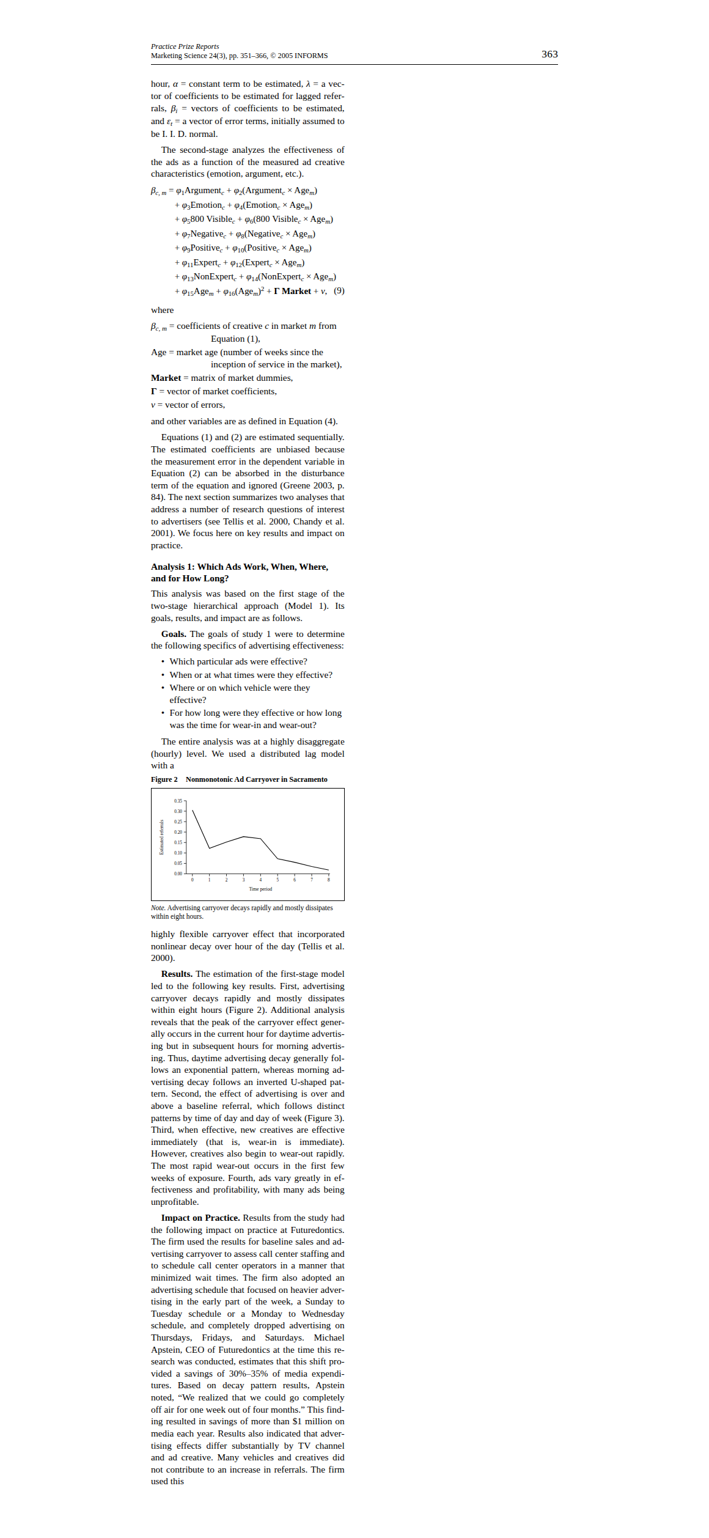Practice Prize Reports
Marketing Science 24(3), pp. 351–366, © 2005 INFORMS
363
hour, α = constant term to be estimated, λ = a vector of coefficients to be estimated for lagged referrals, βi = vectors of coefficients to be estimated, and εt = a vector of error terms, initially assumed to be I. I. D. normal.
The second-stage analyzes the effectiveness of the ads as a function of the measured ad creative characteristics (emotion, argument, etc.).
βc, m = φ1Argumentc + φ2(Argumentc × Agem) + φ3Emotionc + φ4(Emotionc × Agem) + φ5800 Visiblec + φ6(800 Visiblec × Agem) + φ7Negativec + φ8(Negativec × Agem) + φ9Positivec + φ10(Positivec × Agem) + φ11Expertc + φ12(Expertc × Agem) + φ13NonExpertc + φ14(NonExpertc × Agem) + φ15Agem + φ16(Agem)2 + Γ Market + v,(9)
where
βc, m = coefficients of creative c in market m from Equation (1), Age = market age (number of weeks since the inception of service in the market), Market = matrix of market dummies, Γ = vector of market coefficients, v = vector of errors,
and other variables are as defined in Equation (4).
Equations (1) and (2) are estimated sequentially. The estimated coefficients are unbiased because the measurement error in the dependent variable in Equation (2) can be absorbed in the disturbance term of the equation and ignored (Greene 2003, p. 84). The next section summarizes two analyses that address a number of research questions of interest to advertisers (see Tellis et al. 2000, Chandy et al. 2001). We focus here on key results and impact on practice.
Analysis 1: Which Ads Work, When, Where, and for How Long?
This analysis was based on the first stage of the two-stage hierarchical approach (Model 1). Its goals, results, and impact are as follows.
Goals. The goals of study 1 were to determine the following specifics of advertising effectiveness:
Which particular ads were effective?
When or at what times were they effective?
Where or on which vehicle were they effective?
For how long were they effective or how long was the time for wear-in and wear-out?
The entire analysis was at a highly disaggregate (hourly) level. We used a distributed lag model with a
Figure 2 Nonmonotonic Ad Carryover in Sacramento
0.35 0.30 0.25 0.20 0.15 0.10 0.05 0.00 0 1 2 3 4 5 6 7 8 Estimated referrals Time period
Note. Advertising carryover decays rapidly and mostly dissipates within eight hours.
highly flexible carryover effect that incorporated nonlinear decay over hour of the day (Tellis et al. 2000).
Results. The estimation of the first-stage model led to the following key results. First, advertising carryover decays rapidly and mostly dissipates within eight hours (Figure 2). Additional analysis reveals that the peak of the carryover effect generally occurs in the current hour for daytime advertising but in subsequent hours for morning advertising. Thus, daytime advertising decay generally follows an exponential pattern, whereas morning advertising decay follows an inverted U-shaped pattern. Second, the effect of advertising is over and above a baseline referral, which follows distinct patterns by time of day and day of week (Figure 3). Third, when effective, new creatives are effective immediately (that is, wear-in is immediate). However, creatives also begin to wear-out rapidly. The most rapid wear-out occurs in the first few weeks of exposure. Fourth, ads vary greatly in effectiveness and profitability, with many ads being unprofitable.
Impact on Practice. Results from the study had the following impact on practice at Futuredontics. The firm used the results for baseline sales and advertising carryover to assess call center staffing and to schedule call center operators in a manner that minimized wait times. The firm also adopted an advertising schedule that focused on heavier advertising in the early part of the week, a Sunday to Tuesday schedule or a Monday to Wednesday schedule, and completely dropped advertising on Thursdays, Fridays, and Saturdays. Michael Apstein, CEO of Futuredontics at the time this research was conducted, estimates that this shift provided a savings of 30%–35% of media expenditures. Based on decay pattern results, Apstein noted, “We realized that we could go completely off air for one week out of four months.” This finding resulted in savings of more than $1 million on media each year. Results also indicated that advertising effects differ substantially by TV channel and ad creative. Many vehicles and creatives did not contribute to an increase in referrals. The firm used this